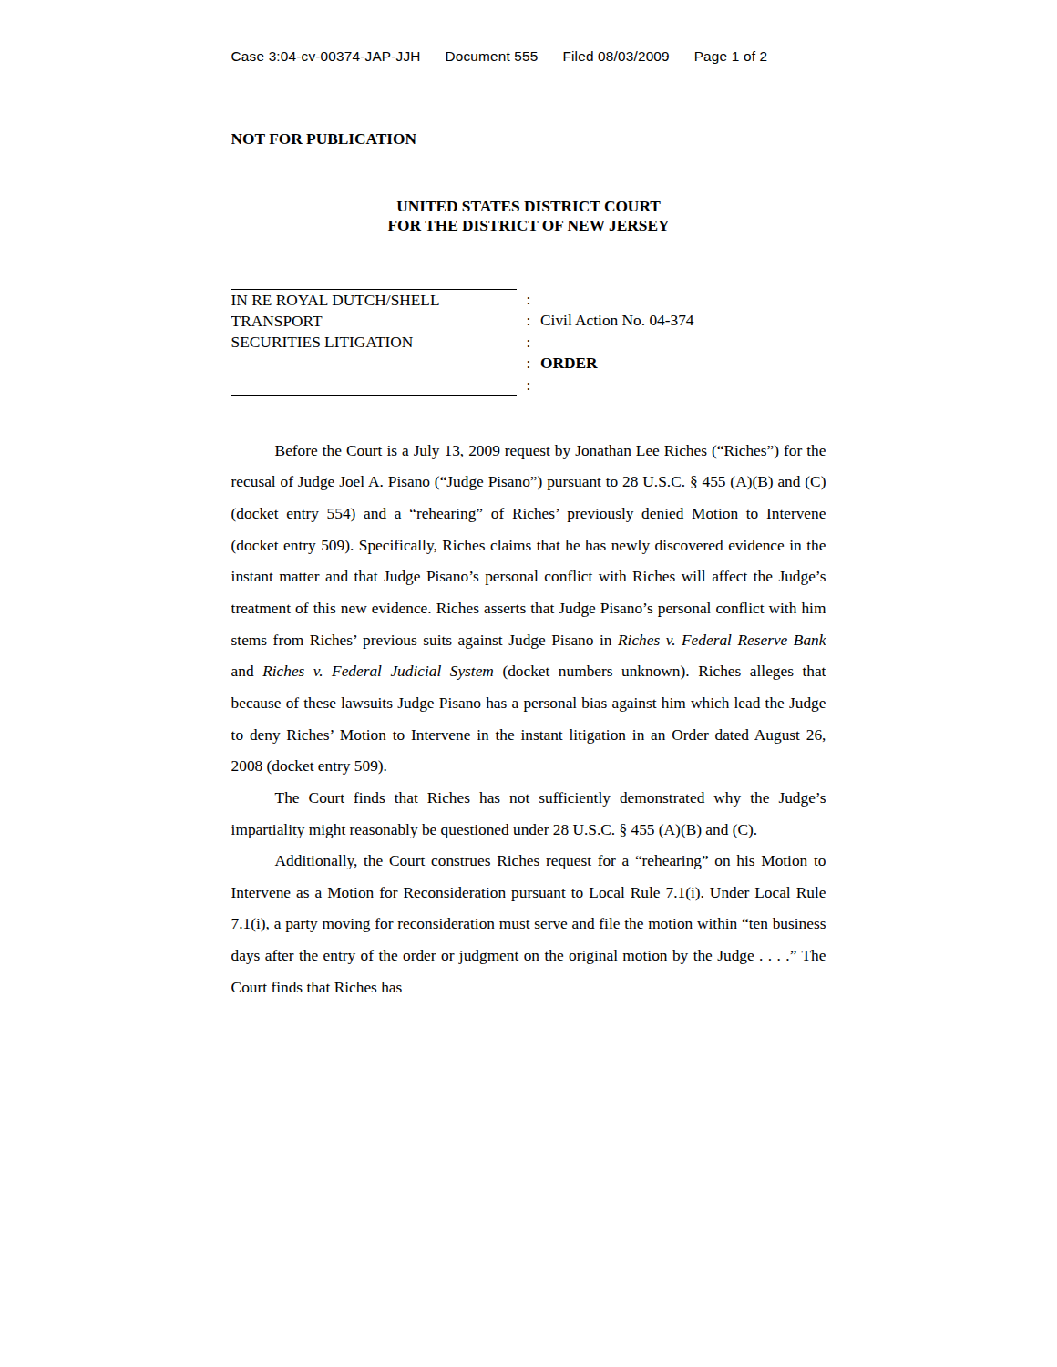Case 3:04-cv-00374-JAP-JJH Document 555 Filed 08/03/2009 Page 1 of 2
NOT FOR PUBLICATION
UNITED STATES DISTRICT COURT
FOR THE DISTRICT OF NEW JERSEY
| IN RE ROYAL DUTCH/SHELL TRANSPORT SECURITIES LITIGATION | : : : : : | Civil Action No. 04-374 ORDER |
Before the Court is a July 13, 2009 request by Jonathan Lee Riches (“Riches”) for the recusal of Judge Joel A. Pisano (“Judge Pisano”) pursuant to 28 U.S.C. § 455 (A)(B) and (C) (docket entry 554) and a “rehearing” of Riches’ previously denied Motion to Intervene (docket entry 509). Specifically, Riches claims that he has newly discovered evidence in the instant matter and that Judge Pisano’s personal conflict with Riches will affect the Judge’s treatment of this new evidence. Riches asserts that Judge Pisano’s personal conflict with him stems from Riches’ previous suits against Judge Pisano in Riches v. Federal Reserve Bank and Riches v. Federal Judicial System (docket numbers unknown). Riches alleges that because of these lawsuits Judge Pisano has a personal bias against him which lead the Judge to deny Riches’ Motion to Intervene in the instant litigation in an Order dated August 26, 2008 (docket entry 509).
The Court finds that Riches has not sufficiently demonstrated why the Judge’s impartiality might reasonably be questioned under 28 U.S.C. § 455 (A)(B) and (C).
Additionally, the Court construes Riches request for a “rehearing” on his Motion to Intervene as a Motion for Reconsideration pursuant to Local Rule 7.1(i). Under Local Rule 7.1(i), a party moving for reconsideration must serve and file the motion within “ten business days after the entry of the order or judgment on the original motion by the Judge . . . .” The Court finds that Riches has